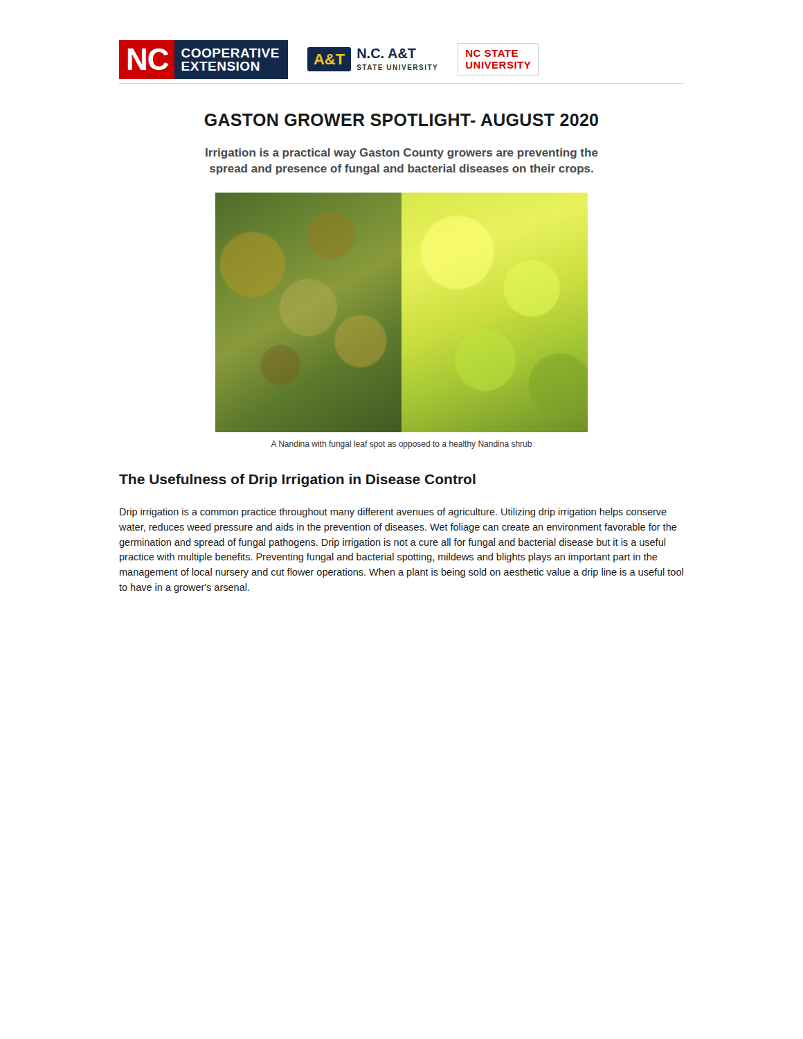NC COOPERATIVE EXTENSION
A&T N.C. A&T
STATE UNIVERSITY
NC STATE
UNIVERSITY
GASTON GROWER SPOTLIGHT- AUGUST 2020
Irrigation is a practical way Gaston County growers are preventing the spread and presence of fungal and bacterial diseases on their crops.
A Nandina with fungal leaf spot as opposed to a healthy Nandina shrub
The Usefulness of Drip Irrigation in Disease Control
Drip irrigation is a common practice throughout many different avenues of agriculture. Utilizing drip irrigation helps conserve water, reduces weed pressure and aids in the prevention of diseases. Wet foliage can create an environment favorable for the germination and spread of fungal pathogens. Drip irrigation is not a cure all for fungal and bacterial disease but it is a useful practice with multiple benefits. Preventing fungal and bacterial spotting, mildews and blights plays an important part in the management of local nursery and cut flower operations. When a plant is being sold on aesthetic value a drip line is a useful tool to have in a grower's arsenal.